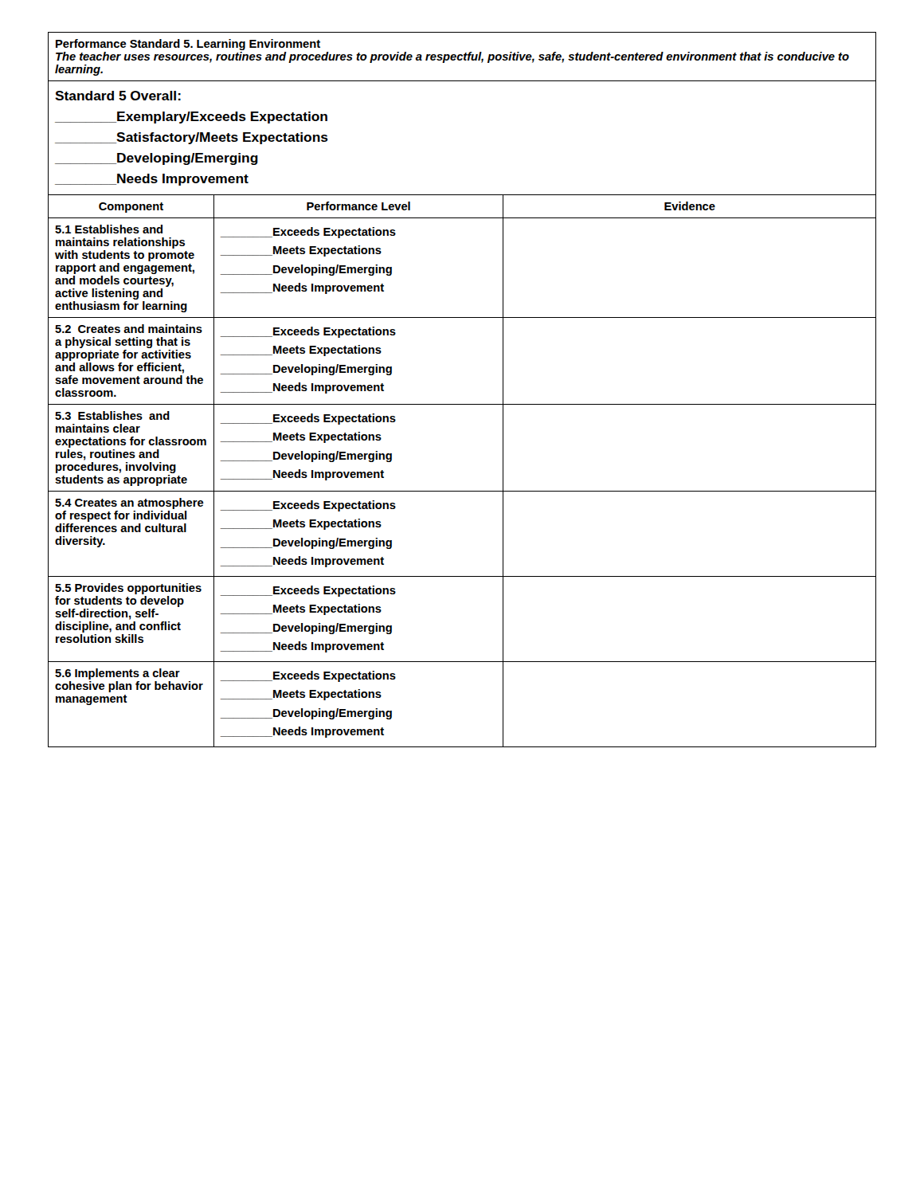| Performance Standard 5. Learning Environment The teacher uses resources, routines and procedures to provide a respectful, positive, safe, student-centered environment that is conducive to learning. |
| Standard 5 Overall: ________ Exemplary/Exceeds Expectation ________ Satisfactory/Meets Expectations ________ Developing/Emerging ________ Needs Improvement |
| Component | Performance Level | Evidence |
| 5.1 Establishes and maintains relationships with students to promote rapport and engagement, and models courtesy, active listening and enthusiasm for learning | ________ Exceeds Expectations ________ Meets Expectations ________ Developing/Emerging ________ Needs Improvement | |
| 5.2 Creates and maintains a physical setting that is appropriate for activities and allows for efficient, safe movement around the classroom. | ________ Exceeds Expectations ________ Meets Expectations ________ Developing/Emerging ________ Needs Improvement | |
| 5.3 Establishes and maintains clear expectations for classroom rules, routines and procedures, involving students as appropriate | ________ Exceeds Expectations ________ Meets Expectations ________ Developing/Emerging ________ Needs Improvement | |
| 5.4 Creates an atmosphere of respect for individual differences and cultural diversity. | ________ Exceeds Expectations ________ Meets Expectations ________ Developing/Emerging ________ Needs Improvement | |
| 5.5 Provides opportunities for students to develop self-direction, self-discipline, and conflict resolution skills | ________ Exceeds Expectations ________ Meets Expectations ________ Developing/Emerging ________ Needs Improvement | |
| 5.6 Implements a clear cohesive plan for behavior management | ________ Exceeds Expectations ________ Meets Expectations ________ Developing/Emerging ________ Needs Improvement | |